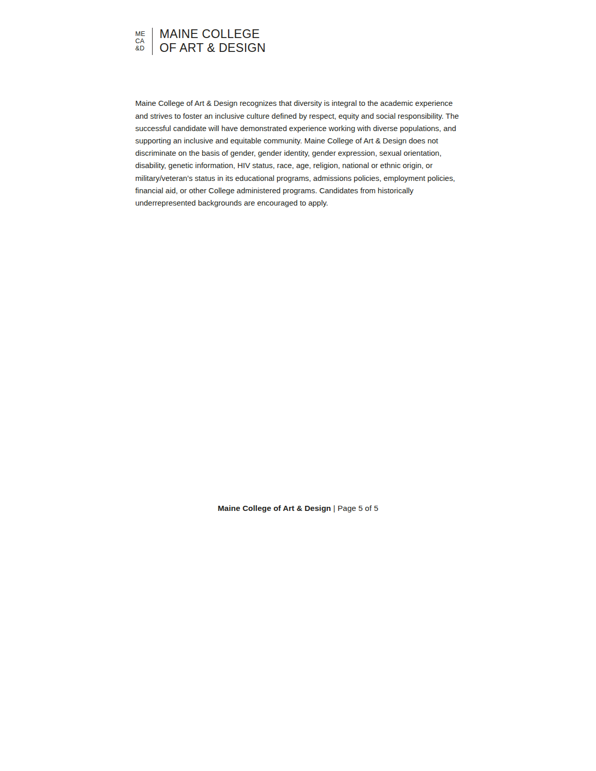ME CA &D
Maine College of Art & Design
Maine College of Art & Design recognizes that diversity is integral to the academic experience and strives to foster an inclusive culture defined by respect, equity and social responsibility. The successful candidate will have demonstrated experience working with diverse populations, and supporting an inclusive and equitable community. Maine College of Art & Design does not discriminate on the basis of gender, gender identity, gender expression, sexual orientation, disability, genetic information, HIV status, race, age, religion, national or ethnic origin, or military/veteran’s status in its educational programs, admissions policies, employment policies, financial aid, or other College administered programs. Candidates from historically underrepresented backgrounds are encouraged to apply.
Maine College of Art & Design | Page 5 of 5